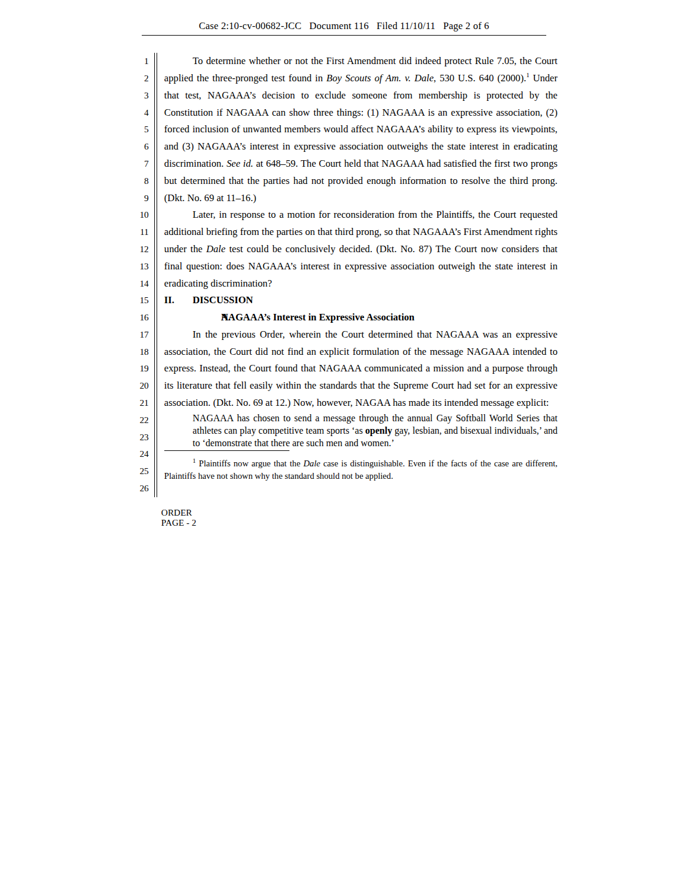Case 2:10-cv-00682-JCC Document 116 Filed 11/10/11 Page 2 of 6
1
2
3
4
5
6
7
8
9
10
11
12
13
14
15
16
17
18
19
20
21
22
23
24
25
26
To determine whether or not the First Amendment did indeed protect Rule 7.05, the Court applied the three-pronged test found in Boy Scouts of Am. v. Dale, 530 U.S. 640 (2000).1 Under that test, NAGAAA’s decision to exclude someone from membership is protected by the Constitution if NAGAAA can show three things: (1) NAGAAA is an expressive association, (2) forced inclusion of unwanted members would affect NAGAAA’s ability to express its viewpoints, and (3) NAGAAA’s interest in expressive association outweighs the state interest in eradicating discrimination. See id. at 648–59. The Court held that NAGAAA had satisfied the first two prongs but determined that the parties had not provided enough information to resolve the third prong. (Dkt. No. 69 at 11–16.)
Later, in response to a motion for reconsideration from the Plaintiffs, the Court requested additional briefing from the parties on that third prong, so that NAGAAA’s First Amendment rights under the Dale test could be conclusively decided. (Dkt. No. 87) The Court now considers that final question: does NAGAAA’s interest in expressive association outweigh the state interest in eradicating discrimination?
II. DISCUSSION
A. NAGAAA’s Interest in Expressive Association
In the previous Order, wherein the Court determined that NAGAAA was an expressive association, the Court did not find an explicit formulation of the message NAGAAA intended to express. Instead, the Court found that NAGAAA communicated a mission and a purpose through its literature that fell easily within the standards that the Supreme Court had set for an expressive association. (Dkt. No. 69 at 12.) Now, however, NAGAA has made its intended message explicit:
NAGAAA has chosen to send a message through the annual Gay Softball World Series that athletes can play competitive team sports ‘as openly gay, lesbian, and bisexual individuals,’ and to ‘demonstrate that there are such men and women.’
1 Plaintiffs now argue that the Dale case is distinguishable. Even if the facts of the case are different, Plaintiffs have not shown why the standard should not be applied.
ORDER
PAGE - 2